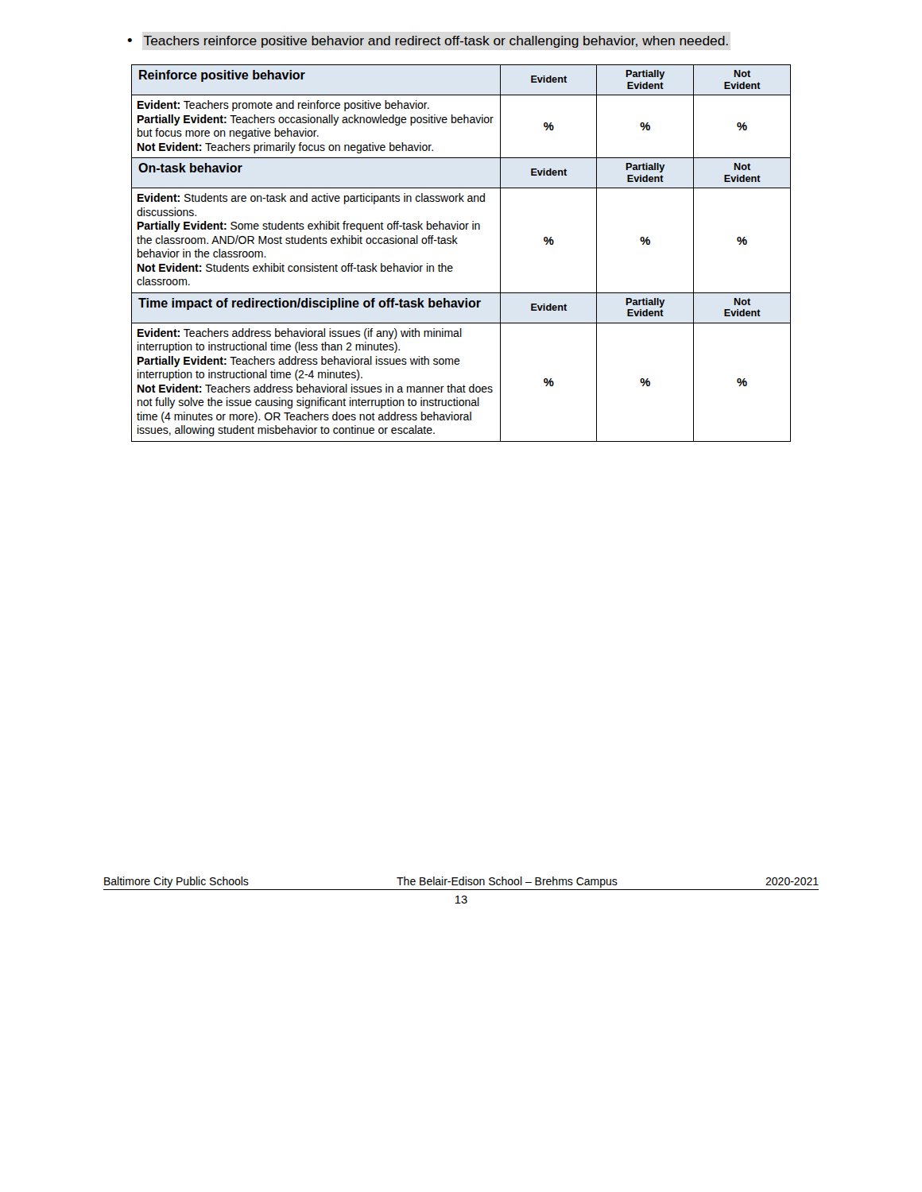• Teachers reinforce positive behavior and redirect off-task or challenging behavior, when needed.
| Reinforce positive behavior | Evident | Partially Evident | Not Evident |
| Evident: Teachers promote and reinforce positive behavior. Partially Evident: Teachers occasionally acknowledge positive behavior but focus more on negative behavior. Not Evident: Teachers primarily focus on negative behavior. | % | % | % |
| On-task behavior | Evident | Partially Evident | Not Evident |
| Evident: Students are on-task and active participants in classwork and discussions. Partially Evident: Some students exhibit frequent off-task behavior in the classroom. AND/OR Most students exhibit occasional off-task behavior in the classroom. Not Evident: Students exhibit consistent off-task behavior in the classroom. | % | % | % |
| Time impact of redirection/discipline of off-task behavior | Evident | Partially Evident | Not Evident |
| Evident: Teachers address behavioral issues (if any) with minimal interruption to instructional time (less than 2 minutes). Partially Evident: Teachers address behavioral issues with some interruption to instructional time (2-4 minutes). Not Evident: Teachers address behavioral issues in a manner that does not fully solve the issue causing significant interruption to instructional time (4 minutes or more). OR Teachers does not address behavioral issues, allowing student misbehavior to continue or escalate. | % | % | % |
Baltimore City Public Schools The Belair-Edison School – Brehms Campus 2020-2021
13